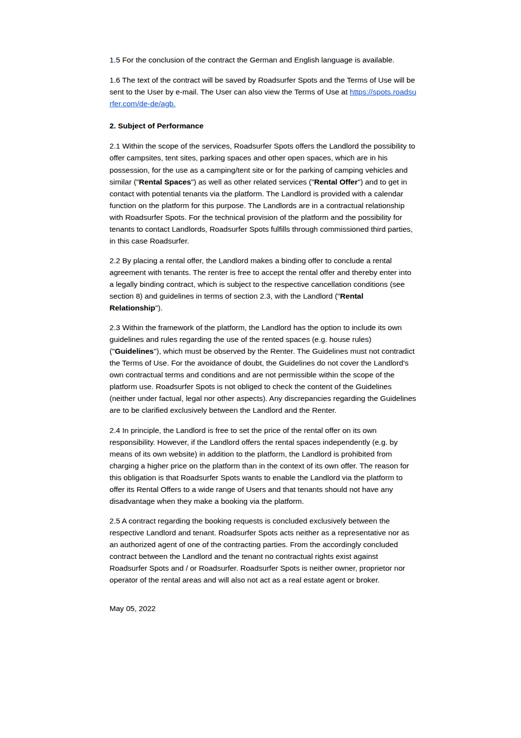1.5 For the conclusion of the contract the German and English language is available.
1.6 The text of the contract will be saved by Roadsurfer Spots and the Terms of Use will be sent to the User by e-mail. The User can also view the Terms of Use at https://spots.roadsurfer.com/de-de/agb.
2. Subject of Performance
2.1 Within the scope of the services, Roadsurfer Spots offers the Landlord the possibility to offer campsites, tent sites, parking spaces and other open spaces, which are in his possession, for the use as a camping/tent site or for the parking of camping vehicles and similar ("Rental Spaces") as well as other related services ("Rental Offer") and to get in contact with potential tenants via the platform. The Landlord is provided with a calendar function on the platform for this purpose. The Landlords are in a contractual relationship with Roadsurfer Spots. For the technical provision of the platform and the possibility for tenants to contact Landlords, Roadsurfer Spots fulfills through commissioned third parties, in this case Roadsurfer.
2.2 By placing a rental offer, the Landlord makes a binding offer to conclude a rental agreement with tenants. The renter is free to accept the rental offer and thereby enter into a legally binding contract, which is subject to the respective cancellation conditions (see section 8) and guidelines in terms of section 2.3, with the Landlord ("Rental Relationship").
2.3 Within the framework of the platform, the Landlord has the option to include its own guidelines and rules regarding the use of the rented spaces (e.g. house rules) ("Guidelines"), which must be observed by the Renter. The Guidelines must not contradict the Terms of Use. For the avoidance of doubt, the Guidelines do not cover the Landlord's own contractual terms and conditions and are not permissible within the scope of the platform use. Roadsurfer Spots is not obliged to check the content of the Guidelines (neither under factual, legal nor other aspects). Any discrepancies regarding the Guidelines are to be clarified exclusively between the Landlord and the Renter.
2.4 In principle, the Landlord is free to set the price of the rental offer on its own responsibility. However, if the Landlord offers the rental spaces independently (e.g. by means of its own website) in addition to the platform, the Landlord is prohibited from charging a higher price on the platform than in the context of its own offer. The reason for this obligation is that Roadsurfer Spots wants to enable the Landlord via the platform to offer its Rental Offers to a wide range of Users and that tenants should not have any disadvantage when they make a booking via the platform.
2.5 A contract regarding the booking requests is concluded exclusively between the respective Landlord and tenant. Roadsurfer Spots acts neither as a representative nor as an authorized agent of one of the contracting parties. From the accordingly concluded contract between the Landlord and the tenant no contractual rights exist against Roadsurfer Spots and / or Roadsurfer. Roadsurfer Spots is neither owner, proprietor nor operator of the rental areas and will also not act as a real estate agent or broker.
May 05, 2022